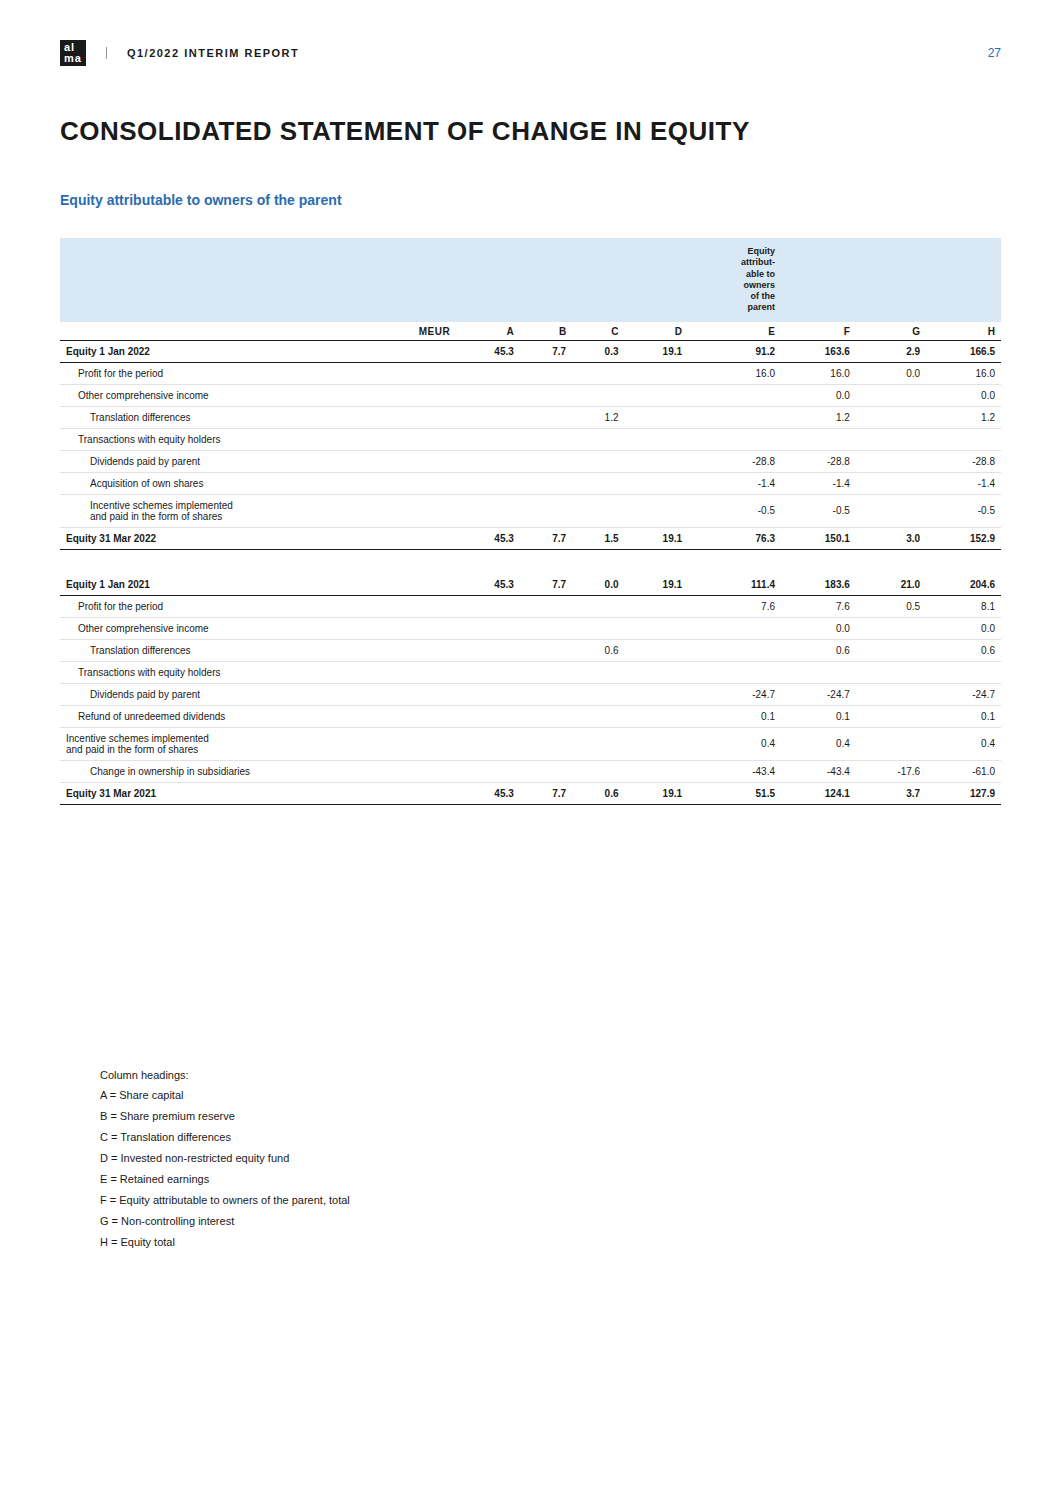al
ma
Q1/2022 INTERIM REPORT
27
CONSOLIDATED STATEMENT OF CHANGE IN EQUITY
Equity attributable to owners of the parent
| | | | | | Equity attribut- able to owners of the parent | | | |
| --- | --- | --- | --- | --- | --- | --- | --- | --- |
| MEUR | A | B | C | D | E | F | G | H |
| Equity 1 Jan 2022 | 45.3 | 7.7 | 0.3 | 19.1 | 91.2 | 163.6 | 2.9 | 166.5 |
| Profit for the period | | | | | 16.0 | 16.0 | 0.0 | 16.0 |
| Other comprehensive income | | | | | | 0.0 | | 0.0 |
| Translation differences | | | 1.2 | | | 1.2 | | 1.2 |
| Transactions with equity holders | | | | | | | | |
| Dividends paid by parent | | | | | -28.8 | -28.8 | | -28.8 |
| Acquisition of own shares | | | | | -1.4 | -1.4 | | -1.4 |
| Incentive schemes implemented and paid in the form of shares | | | | | -0.5 | -0.5 | | -0.5 |
| Equity 31 Mar 2022 | 45.3 | 7.7 | 1.5 | 19.1 | 76.3 | 150.1 | 3.0 | 152.9 |
| Equity 1 Jan 2021 | 45.3 | 7.7 | 0.0 | 19.1 | 111.4 | 183.6 | 21.0 | 204.6 |
| Profit for the period | | | | | 7.6 | 7.6 | 0.5 | 8.1 |
| Other comprehensive income | | | | | | 0.0 | | 0.0 |
| Translation differences | | | 0.6 | | | 0.6 | | 0.6 |
| Transactions with equity holders | | | | | | | | |
| Dividends paid by parent | | | | | -24.7 | -24.7 | | -24.7 |
| Refund of unredeemed dividends | | | | | 0.1 | 0.1 | | 0.1 |
| Incentive schemes implemented and paid in the form of shares | | | | | 0.4 | 0.4 | | 0.4 |
| Change in ownership in subsidiaries | | | | | -43.4 | -43.4 | -17.6 | -61.0 |
| Equity 31 Mar 2021 | 45.3 | 7.7 | 0.6 | 19.1 | 51.5 | 124.1 | 3.7 | 127.9 |
Column headings:
A = Share capital
B = Share premium reserve
C = Translation differences
D = Invested non-restricted equity fund
E = Retained earnings
F = Equity attributable to owners of the parent, total
G = Non-controlling interest
H = Equity total